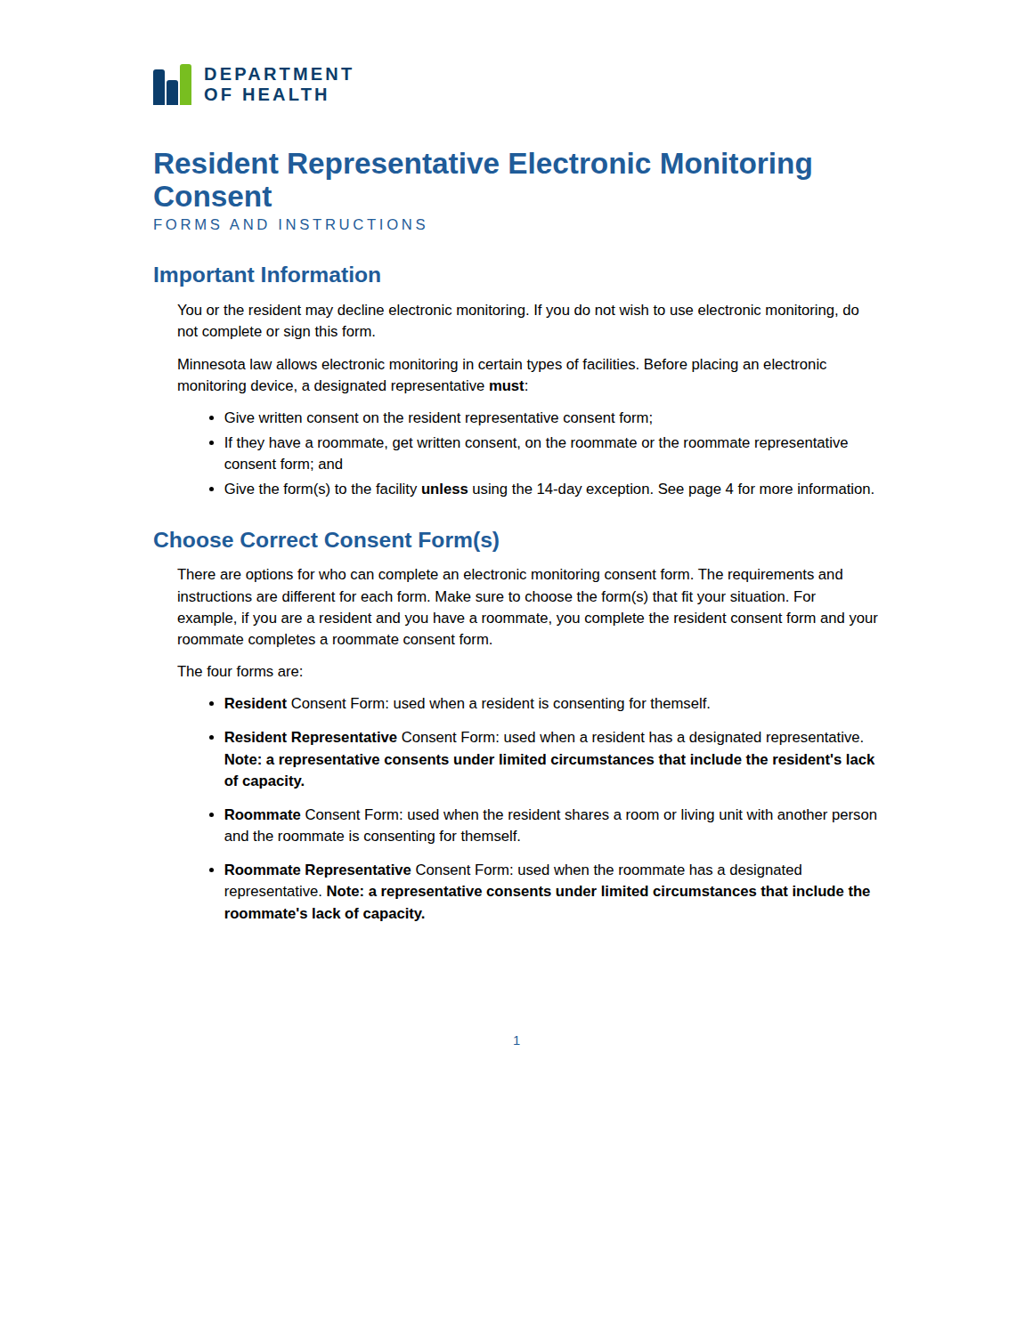DEPARTMENT
OF HEALTH
Resident Representative Electronic Monitoring Consent
FORMS AND INSTRUCTIONS
Important Information
You or the resident may decline electronic monitoring. If you do not wish to use electronic monitoring, do not complete or sign this form.
Minnesota law allows electronic monitoring in certain types of facilities. Before placing an electronic monitoring device, a designated representative must:
Give written consent on the resident representative consent form;
If they have a roommate, get written consent, on the roommate or the roommate representative consent form; and
Give the form(s) to the facility unless using the 14-day exception. See page 4 for more information.
Choose Correct Consent Form(s)
There are options for who can complete an electronic monitoring consent form. The requirements and instructions are different for each form. Make sure to choose the form(s) that fit your situation. For example, if you are a resident and you have a roommate, you complete the resident consent form and your roommate completes a roommate consent form.
The four forms are:
Resident Consent Form: used when a resident is consenting for themself.
Resident Representative Consent Form: used when a resident has a designated representative. Note: a representative consents under limited circumstances that include the resident's lack of capacity.
Roommate Consent Form: used when the resident shares a room or living unit with another person and the roommate is consenting for themself.
Roommate Representative Consent Form: used when the roommate has a designated representative. Note: a representative consents under limited circumstances that include the roommate's lack of capacity.
1